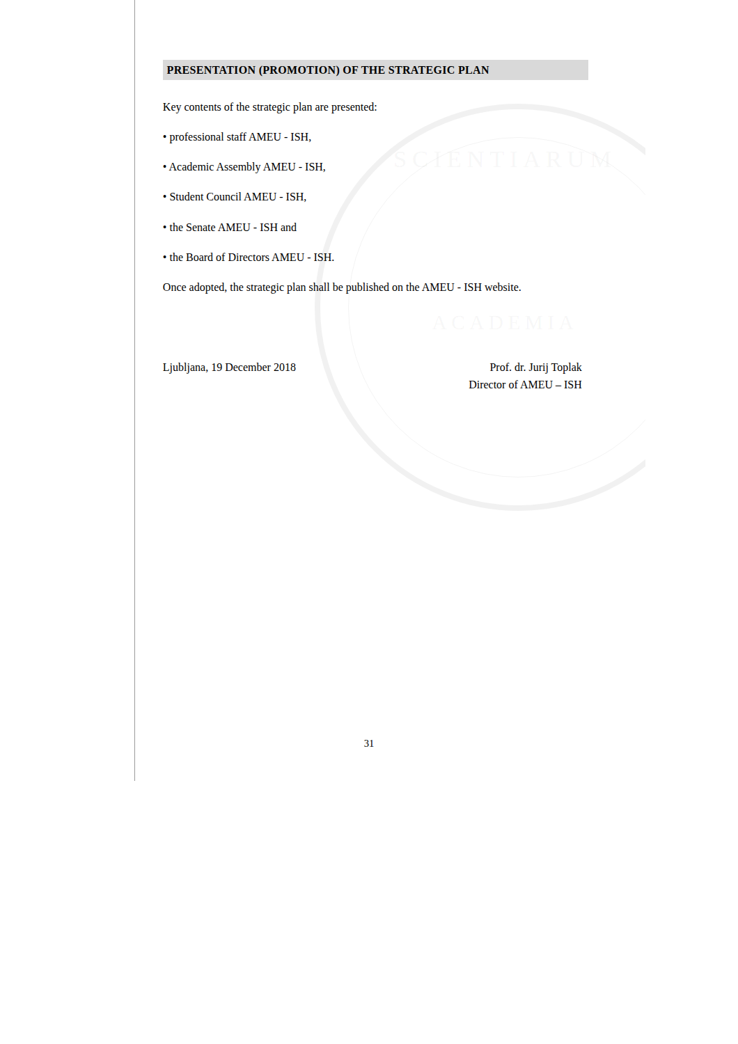SCIENTIARUM
ACADEMIA
PRESENTATION (PROMOTION) OF THE STRATEGIC PLAN
Key contents of the strategic plan are presented:
• professional staff AMEU - ISH,
• Academic Assembly AMEU - ISH,
• Student Council AMEU - ISH,
• the Senate AMEU - ISH and
• the Board of Directors AMEU - ISH.
Once adopted, the strategic plan shall be published on the AMEU - ISH website.
Ljubljana, 19 December 2018
Prof. dr. Jurij Toplak
Director of AMEU – ISH
31